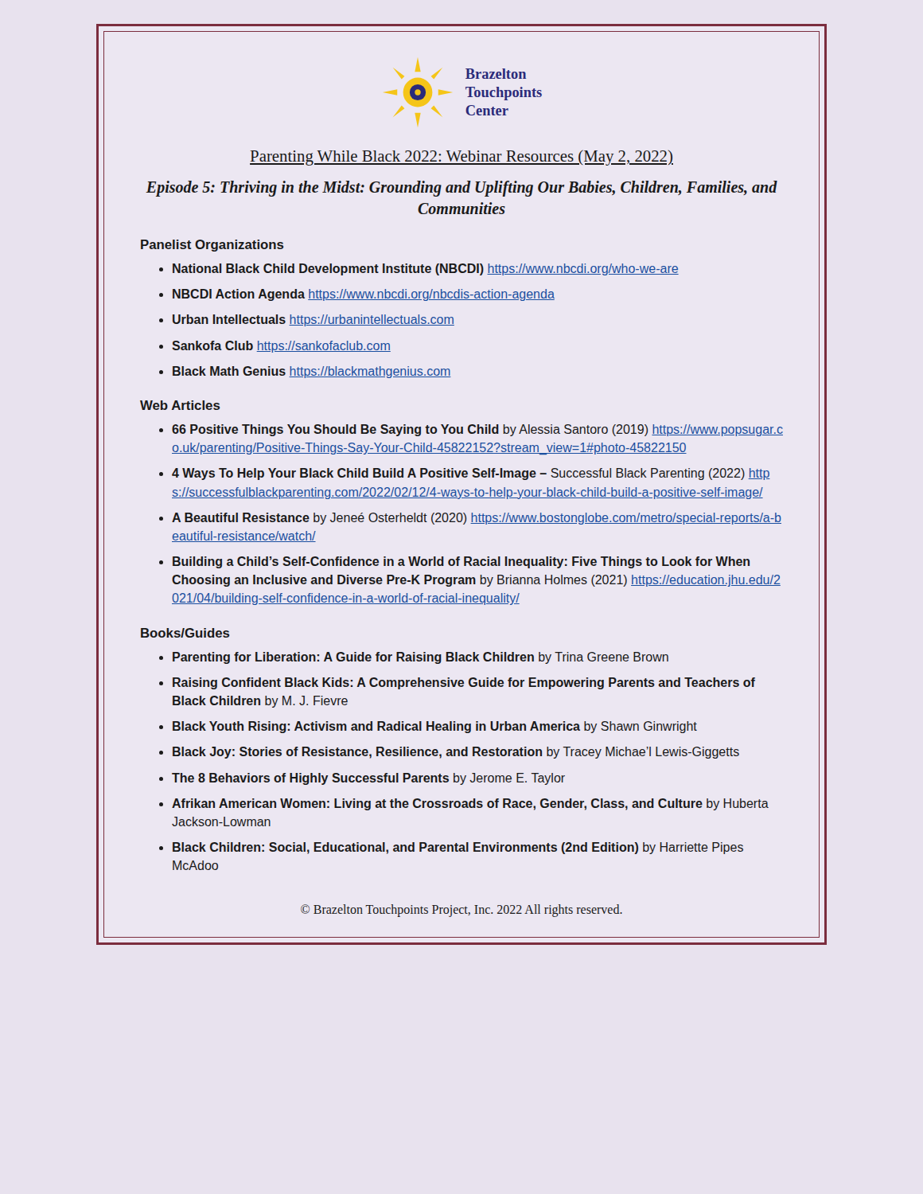Brazelton
Touchpoints
Center
Parenting While Black 2022: Webinar Resources (May 2, 2022)
Episode 5: Thriving in the Midst: Grounding and Uplifting Our Babies, Children, Families, and Communities
Panelist Organizations
National Black Child Development Institute (NBCDI) https://www.nbcdi.org/who-we-are
NBCDI Action Agenda https://www.nbcdi.org/nbcdis-action-agenda
Urban Intellectuals https://urbanintellectuals.com
Sankofa Club https://sankofaclub.com
Black Math Genius https://blackmathgenius.com
Web Articles
66 Positive Things You Should Be Saying to You Child by Alessia Santoro (2019) https://www.popsugar.co.uk/parenting/Positive-Things-Say-Your-Child-45822152?stream_view=1#photo-45822150
4 Ways To Help Your Black Child Build A Positive Self-Image – Successful Black Parenting (2022) https://successfulblackparenting.com/2022/02/12/4-ways-to-help-your-black-child-build-a-positive-self-image/
A Beautiful Resistance by Jeneé Osterheldt (2020) https://www.bostonglobe.com/metro/special-reports/a-beautiful-resistance/watch/
Building a Child’s Self-Confidence in a World of Racial Inequality: Five Things to Look for When Choosing an Inclusive and Diverse Pre-K Program by Brianna Holmes (2021) https://education.jhu.edu/2021/04/building-self-confidence-in-a-world-of-racial-inequality/
Books/Guides
Parenting for Liberation: A Guide for Raising Black Children by Trina Greene Brown
Raising Confident Black Kids: A Comprehensive Guide for Empowering Parents and Teachers of Black Children by M. J. Fievre
Black Youth Rising: Activism and Radical Healing in Urban America by Shawn Ginwright
Black Joy: Stories of Resistance, Resilience, and Restoration by Tracey Michae’l Lewis-Giggetts
The 8 Behaviors of Highly Successful Parents by Jerome E. Taylor
Afrikan American Women: Living at the Crossroads of Race, Gender, Class, and Culture by Huberta Jackson-Lowman
Black Children: Social, Educational, and Parental Environments (2nd Edition) by Harriette Pipes McAdoo
© Brazelton Touchpoints Project, Inc. 2022 All rights reserved.